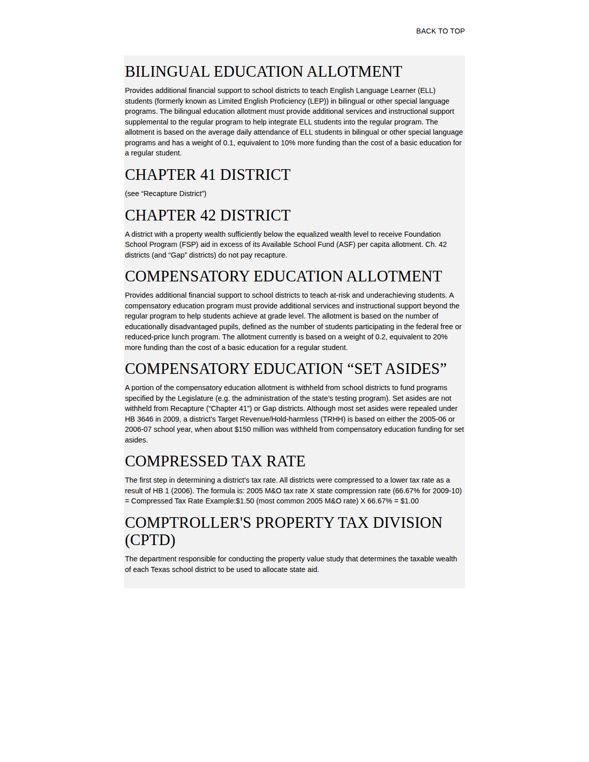BACK TO TOP
BILINGUAL EDUCATION ALLOTMENT
Provides additional financial support to school districts to teach English Language Learner (ELL) students (formerly known as Limited English Proficiency (LEP)) in bilingual or other special language programs. The bilingual education allotment must provide additional services and instructional support supplemental to the regular program to help integrate ELL students into the regular program. The allotment is based on the average daily attendance of ELL students in bilingual or other special language programs and has a weight of 0.1, equivalent to 10% more funding than the cost of a basic education for a regular student.
CHAPTER 41 DISTRICT
(see “Recapture District”)
CHAPTER 42 DISTRICT
A district with a property wealth sufficiently below the equalized wealth level to receive Foundation School Program (FSP) aid in excess of its Available School Fund (ASF) per capita allotment. Ch. 42 districts (and “Gap” districts) do not pay recapture.
COMPENSATORY EDUCATION ALLOTMENT
Provides additional financial support to school districts to teach at-risk and underachieving students. A compensatory education program must provide additional services and instructional support beyond the regular program to help students achieve at grade level. The allotment is based on the number of educationally disadvantaged pupils, defined as the number of students participating in the federal free or reduced-price lunch program. The allotment currently is based on a weight of 0.2, equivalent to 20% more funding than the cost of a basic education for a regular student.
COMPENSATORY EDUCATION “SET ASIDES”
A portion of the compensatory education allotment is withheld from school districts to fund programs specified by the Legislature (e.g. the administration of the state’s testing program). Set asides are not withheld from Recapture (“Chapter 41”) or Gap districts. Although most set asides were repealed under HB 3646 in 2009, a district’s Target Revenue/Hold-harmless (TRHH) is based on either the 2005-06 or 2006-07 school year, when about $150 million was withheld from compensatory education funding for set asides.
COMPRESSED TAX RATE
The first step in determining a district’s tax rate. All districts were compressed to a lower tax rate as a result of HB 1 (2006). The formula is: 2005 M&O tax rate X state compression rate (66.67% for 2009-10) = Compressed Tax Rate Example:$1.50 (most common 2005 M&O rate) X 66.67% = $1.00
COMPTROLLER'S PROPERTY TAX DIVISION (CPTD)
The department responsible for conducting the property value study that determines the taxable wealth of each Texas school district to be used to allocate state aid.